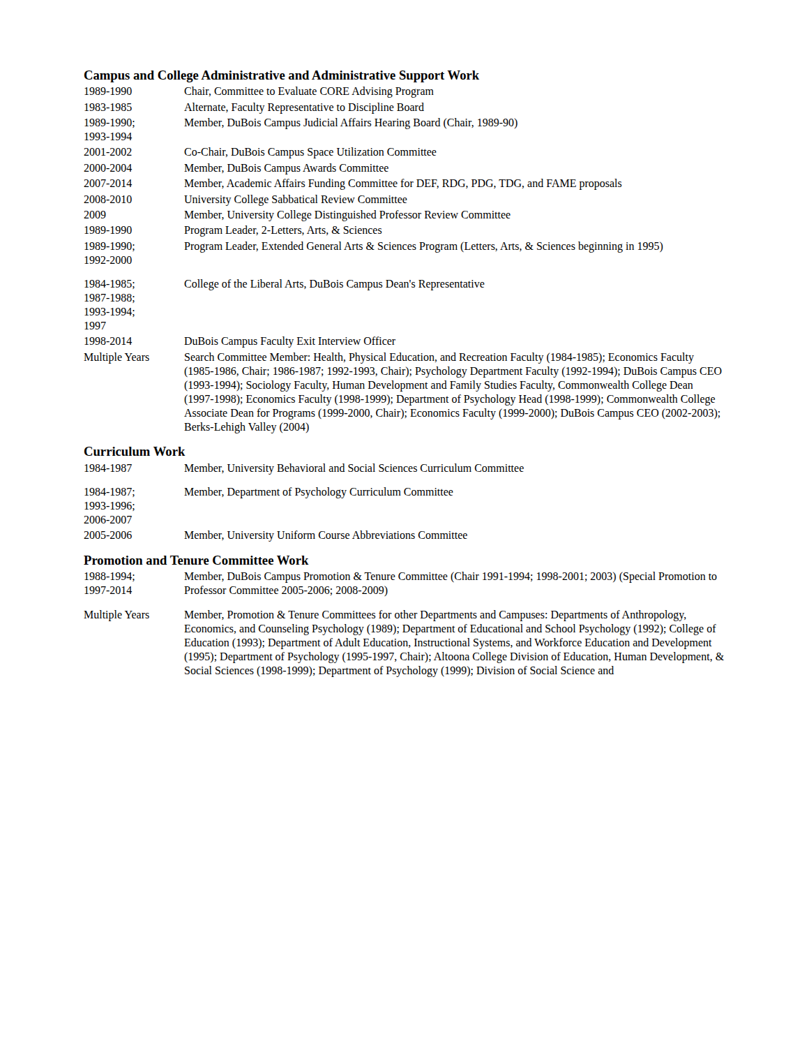Campus and College Administrative and Administrative Support Work
| 1989-1990 | Chair, Committee to Evaluate CORE Advising Program |
| 1983-1985 | Alternate, Faculty Representative to Discipline Board |
| 1989-1990; 1993-1994 | Member, DuBois Campus Judicial Affairs Hearing Board (Chair, 1989-90) |
| 2001-2002 | Co-Chair, DuBois Campus Space Utilization Committee |
| 2000-2004 | Member, DuBois Campus Awards Committee |
| 2007-2014 | Member, Academic Affairs Funding Committee for DEF, RDG, PDG, TDG, and FAME proposals |
| 2008-2010 | University College Sabbatical Review Committee |
| 2009 | Member, University College Distinguished Professor Review Committee |
| 1989-1990 | Program Leader, 2-Letters, Arts, & Sciences |
| 1989-1990; 1992-2000 | Program Leader, Extended General Arts & Sciences Program (Letters, Arts, & Sciences beginning in 1995) |
| 1984-1985; 1987-1988; 1993-1994; 1997 | College of the Liberal Arts, DuBois Campus Dean's Representative |
| 1998-2014 | DuBois Campus Faculty Exit Interview Officer |
| Multiple Years | Search Committee Member: Health, Physical Education, and Recreation Faculty (1984-1985); Economics Faculty (1985-1986, Chair; 1986-1987; 1992-1993, Chair); Psychology Department Faculty (1992-1994); DuBois Campus CEO (1993-1994); Sociology Faculty, Human Development and Family Studies Faculty, Commonwealth College Dean (1997-1998); Economics Faculty (1998-1999); Department of Psychology Head (1998-1999); Commonwealth College Associate Dean for Programs (1999-2000, Chair); Economics Faculty (1999-2000); DuBois Campus CEO (2002-2003); Berks-Lehigh Valley (2004) |
Curriculum Work
| 1984-1987 | Member, University Behavioral and Social Sciences Curriculum Committee |
| 1984-1987; 1993-1996; 2006-2007 | Member, Department of Psychology Curriculum Committee |
| 2005-2006 | Member, University Uniform Course Abbreviations Committee |
Promotion and Tenure Committee Work
| 1988-1994; 1997-2014 | Member, DuBois Campus Promotion & Tenure Committee (Chair 1991-1994; 1998-2001; 2003) (Special Promotion to Professor Committee 2005-2006; 2008-2009) |
| Multiple Years | Member, Promotion & Tenure Committees for other Departments and Campuses: Departments of Anthropology, Economics, and Counseling Psychology (1989); Department of Educational and School Psychology (1992); College of Education (1993); Department of Adult Education, Instructional Systems, and Workforce Education and Development (1995); Department of Psychology (1995-1997, Chair); Altoona College Division of Education, Human Development, & Social Sciences (1998-1999); Department of Psychology (1999); Division of Social Science and |